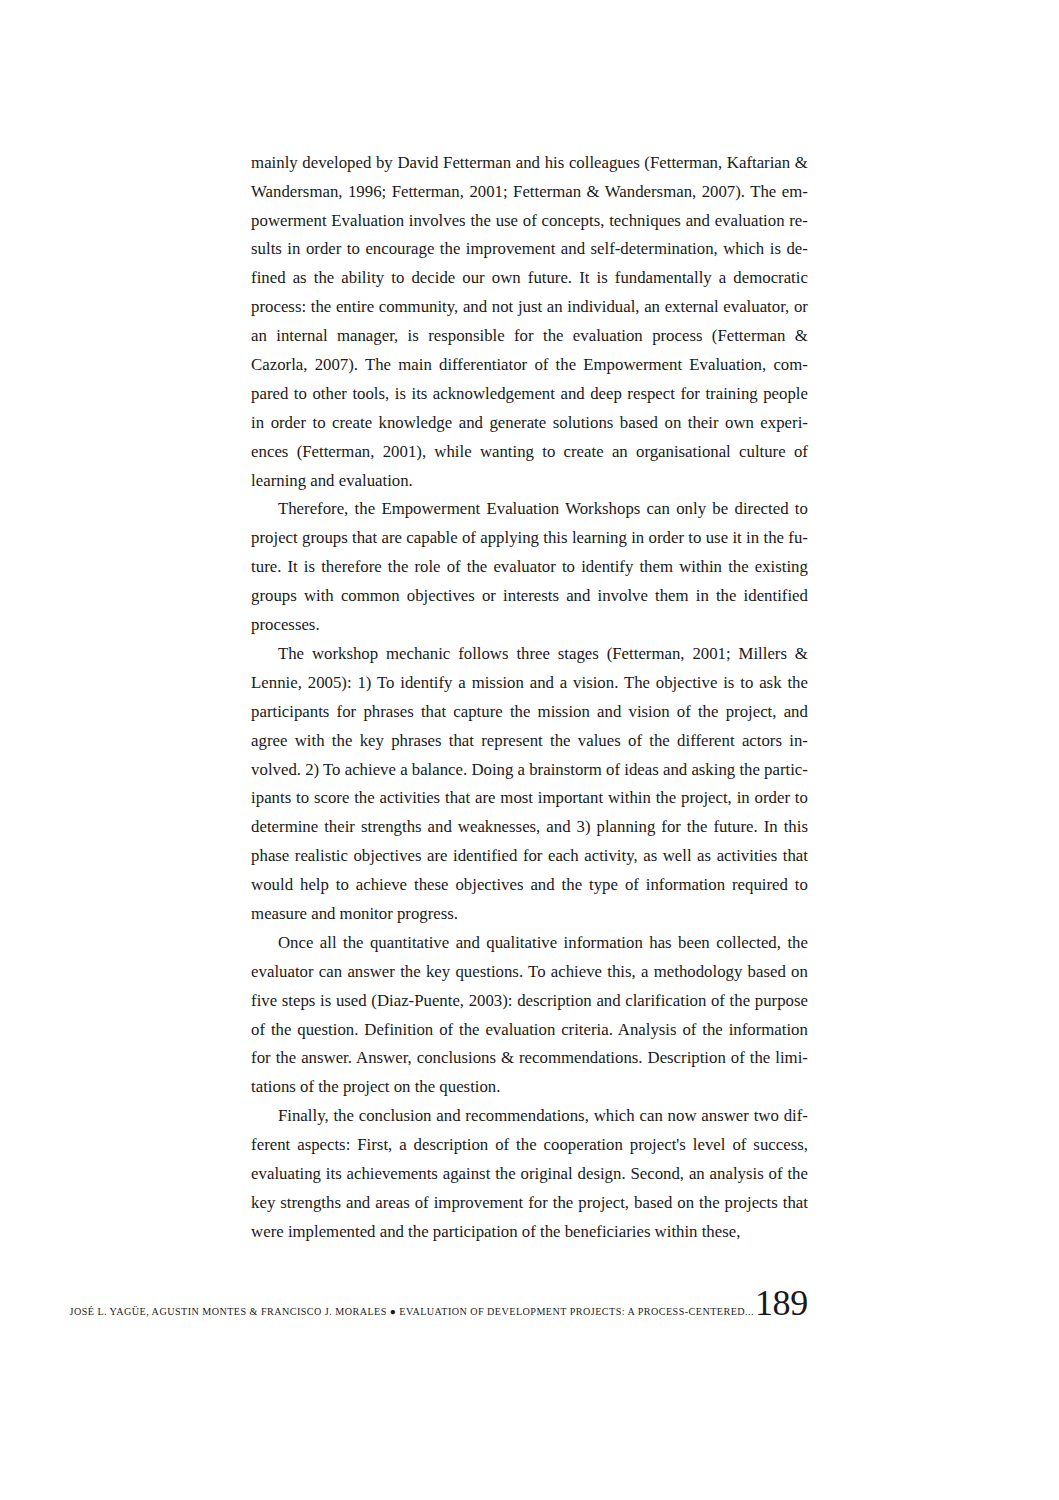mainly developed by David Fetterman and his colleagues (Fetterman, Kaftarian & Wandersman, 1996; Fetterman, 2001; Fetterman & Wandersman, 2007). The empowerment Evaluation involves the use of concepts, techniques and evaluation results in order to encourage the improvement and self-determination, which is defined as the ability to decide our own future. It is fundamentally a democratic process: the entire community, and not just an individual, an external evaluator, or an internal manager, is responsible for the evaluation process (Fetterman & Cazorla, 2007). The main differentiator of the Empowerment Evaluation, compared to other tools, is its acknowledgement and deep respect for training people in order to create knowledge and generate solutions based on their own experiences (Fetterman, 2001), while wanting to create an organisational culture of learning and evaluation.
Therefore, the Empowerment Evaluation Workshops can only be directed to project groups that are capable of applying this learning in order to use it in the future. It is therefore the role of the evaluator to identify them within the existing groups with common objectives or interests and involve them in the identified processes.
The workshop mechanic follows three stages (Fetterman, 2001; Millers & Lennie, 2005): 1) To identify a mission and a vision. The objective is to ask the participants for phrases that capture the mission and vision of the project, and agree with the key phrases that represent the values of the different actors involved. 2) To achieve a balance. Doing a brainstorm of ideas and asking the participants to score the activities that are most important within the project, in order to determine their strengths and weaknesses, and 3) planning for the future. In this phase realistic objectives are identified for each activity, as well as activities that would help to achieve these objectives and the type of information required to measure and monitor progress.
Once all the quantitative and qualitative information has been collected, the evaluator can answer the key questions. To achieve this, a methodology based on five steps is used (Diaz-Puente, 2003): description and clarification of the purpose of the question. Definition of the evaluation criteria. Analysis of the information for the answer. Answer, conclusions & recommendations. Description of the limitations of the project on the question.
Finally, the conclusion and recommendations, which can now answer two different aspects: First, a description of the cooperation project's level of success, evaluating its achievements against the original design. Second, an analysis of the key strengths and areas of improvement for the project, based on the projects that were implemented and the participation of the beneficiaries within these,
José L. Yagüe, Agustin Montes & Francisco J. Morales ● Evaluation of development projects: a process-centered... 189